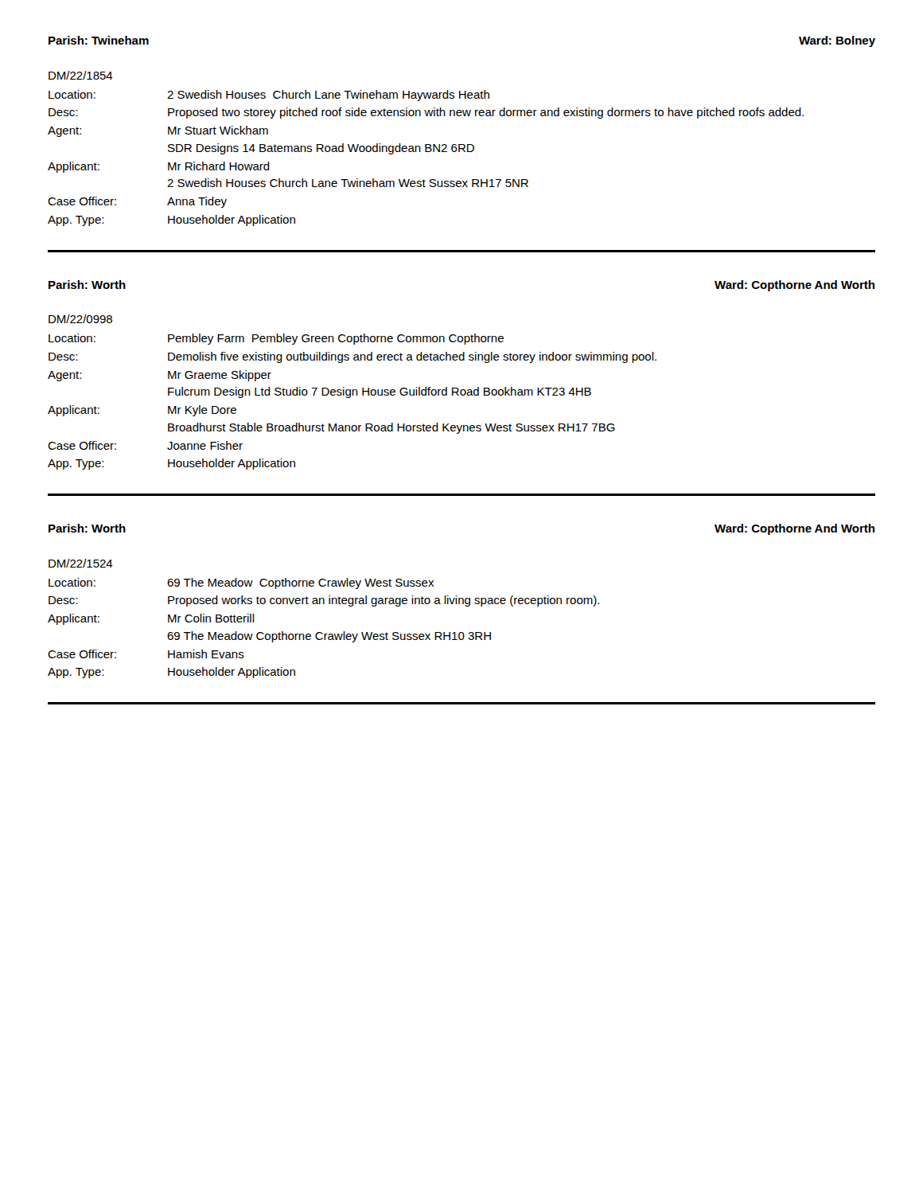Parish: Twineham Ward: Bolney
DM/22/1854
| Location: | 2 Swedish Houses Church Lane Twineham Haywards Heath |
| Desc: | Proposed two storey pitched roof side extension with new rear dormer and existing dormers to have pitched roofs added. |
| Agent: | Mr Stuart Wickham SDR Designs 14 Batemans Road Woodingdean BN2 6RD |
| Applicant: | Mr Richard Howard 2 Swedish Houses Church Lane Twineham West Sussex RH17 5NR |
| Case Officer: | Anna Tidey |
| App. Type: | Householder Application |
Parish: Worth Ward: Copthorne And Worth
DM/22/0998
| Location: | Pembley Farm Pembley Green Copthorne Common Copthorne |
| Desc: | Demolish five existing outbuildings and erect a detached single storey indoor swimming pool. |
| Agent: | Mr Graeme Skipper Fulcrum Design Ltd Studio 7 Design House Guildford Road Bookham KT23 4HB |
| Applicant: | Mr Kyle Dore Broadhurst Stable Broadhurst Manor Road Horsted Keynes West Sussex RH17 7BG |
| Case Officer: | Joanne Fisher |
| App. Type: | Householder Application |
Parish: Worth Ward: Copthorne And Worth
DM/22/1524
| Location: | 69 The Meadow Copthorne Crawley West Sussex |
| Desc: | Proposed works to convert an integral garage into a living space (reception room). |
| Applicant: | Mr Colin Botterill 69 The Meadow Copthorne Crawley West Sussex RH10 3RH |
| Case Officer: | Hamish Evans |
| App. Type: | Householder Application |